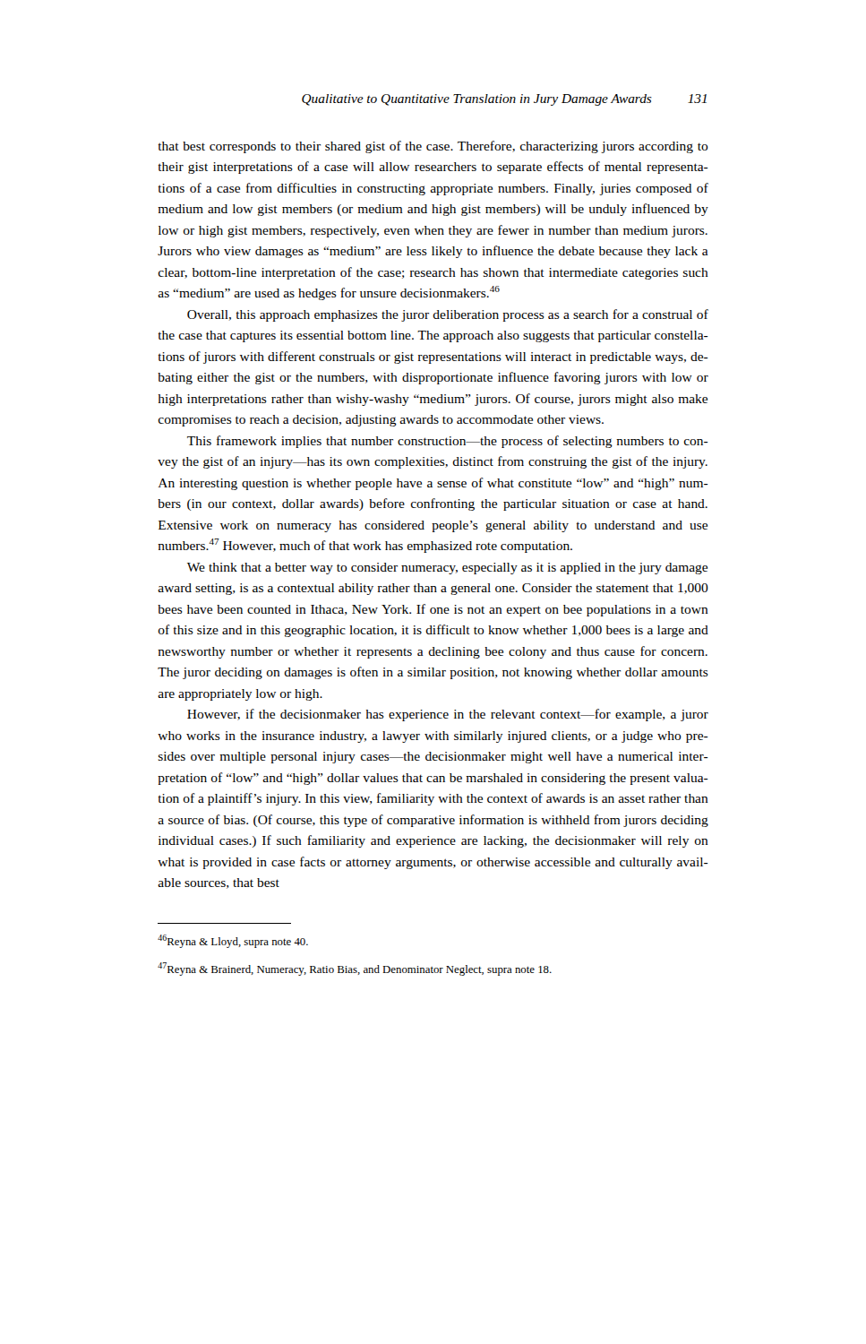Qualitative to Quantitative Translation in Jury Damage Awards 131
that best corresponds to their shared gist of the case. Therefore, characterizing jurors according to their gist interpretations of a case will allow researchers to separate effects of mental representations of a case from difficulties in constructing appropriate numbers. Finally, juries composed of medium and low gist members (or medium and high gist members) will be unduly influenced by low or high gist members, respectively, even when they are fewer in number than medium jurors. Jurors who view damages as “medium” are less likely to influence the debate because they lack a clear, bottom-line interpretation of the case; research has shown that intermediate categories such as “medium” are used as hedges for unsure decisionmakers.46
Overall, this approach emphasizes the juror deliberation process as a search for a construal of the case that captures its essential bottom line. The approach also suggests that particular constellations of jurors with different construals or gist representations will interact in predictable ways, debating either the gist or the numbers, with disproportionate influence favoring jurors with low or high interpretations rather than wishy-washy “medium” jurors. Of course, jurors might also make compromises to reach a decision, adjusting awards to accommodate other views.
This framework implies that number construction—the process of selecting numbers to convey the gist of an injury—has its own complexities, distinct from construing the gist of the injury. An interesting question is whether people have a sense of what constitute “low” and “high” numbers (in our context, dollar awards) before confronting the particular situation or case at hand. Extensive work on numeracy has considered people’s general ability to understand and use numbers.47 However, much of that work has emphasized rote computation.
We think that a better way to consider numeracy, especially as it is applied in the jury damage award setting, is as a contextual ability rather than a general one. Consider the statement that 1,000 bees have been counted in Ithaca, New York. If one is not an expert on bee populations in a town of this size and in this geographic location, it is difficult to know whether 1,000 bees is a large and newsworthy number or whether it represents a declining bee colony and thus cause for concern. The juror deciding on damages is often in a similar position, not knowing whether dollar amounts are appropriately low or high.
However, if the decisionmaker has experience in the relevant context—for example, a juror who works in the insurance industry, a lawyer with similarly injured clients, or a judge who presides over multiple personal injury cases—the decisionmaker might well have a numerical interpretation of “low” and “high” dollar values that can be marshaled in considering the present valuation of a plaintiff’s injury. In this view, familiarity with the context of awards is an asset rather than a source of bias. (Of course, this type of comparative information is withheld from jurors deciding individual cases.) If such familiarity and experience are lacking, the decisionmaker will rely on what is provided in case facts or attorney arguments, or otherwise accessible and culturally available sources, that best
46Reyna & Lloyd, supra note 40.
47Reyna & Brainerd, Numeracy, Ratio Bias, and Denominator Neglect, supra note 18.